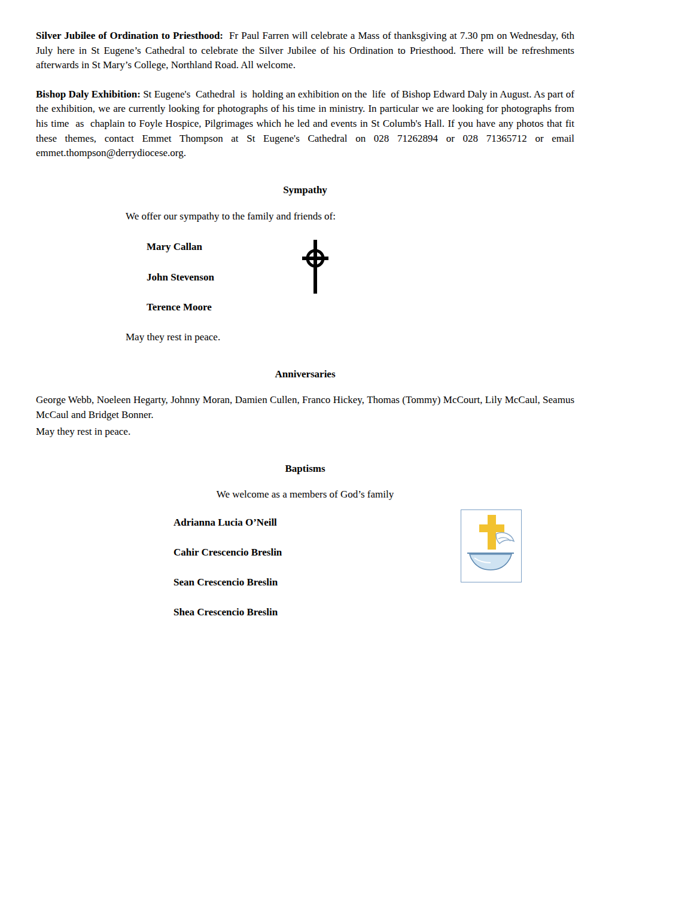Silver Jubilee of Ordination to Priesthood: Fr Paul Farren will celebrate a Mass of thanksgiving at 7.30 pm on Wednesday, 6th July here in St Eugene’s Cathedral to celebrate the Silver Jubilee of his Ordination to Priesthood. There will be refreshments afterwards in St Mary’s College, Northland Road. All welcome.
Bishop Daly Exhibition: St Eugene's Cathedral is holding an exhibition on the life of Bishop Edward Daly in August. As part of the exhibition, we are currently looking for photographs of his time in ministry. In particular we are looking for photographs from his time as chaplain to Foyle Hospice, Pilgrimages which he led and events in St Columb's Hall. If you have any photos that fit these themes, contact Emmet Thompson at St Eugene's Cathedral on 028 71262894 or 028 71365712 or email emmet.thompson@derrydiocese.org.
Sympathy
We offer our sympathy to the family and friends of:
Mary Callan
John Stevenson
Terence Moore
May they rest in peace.
Anniversaries
George Webb, Noeleen Hegarty, Johnny Moran, Damien Cullen, Franco Hickey, Thomas (Tommy) McCourt, Lily McCaul, Seamus McCaul and Bridget Bonner.
May they rest in peace.
Baptisms
We welcome as a members of God’s family
Adrianna Lucia O’Neill
Cahir Crescencio Breslin
Sean Crescencio Breslin
Shea Crescencio Breslin